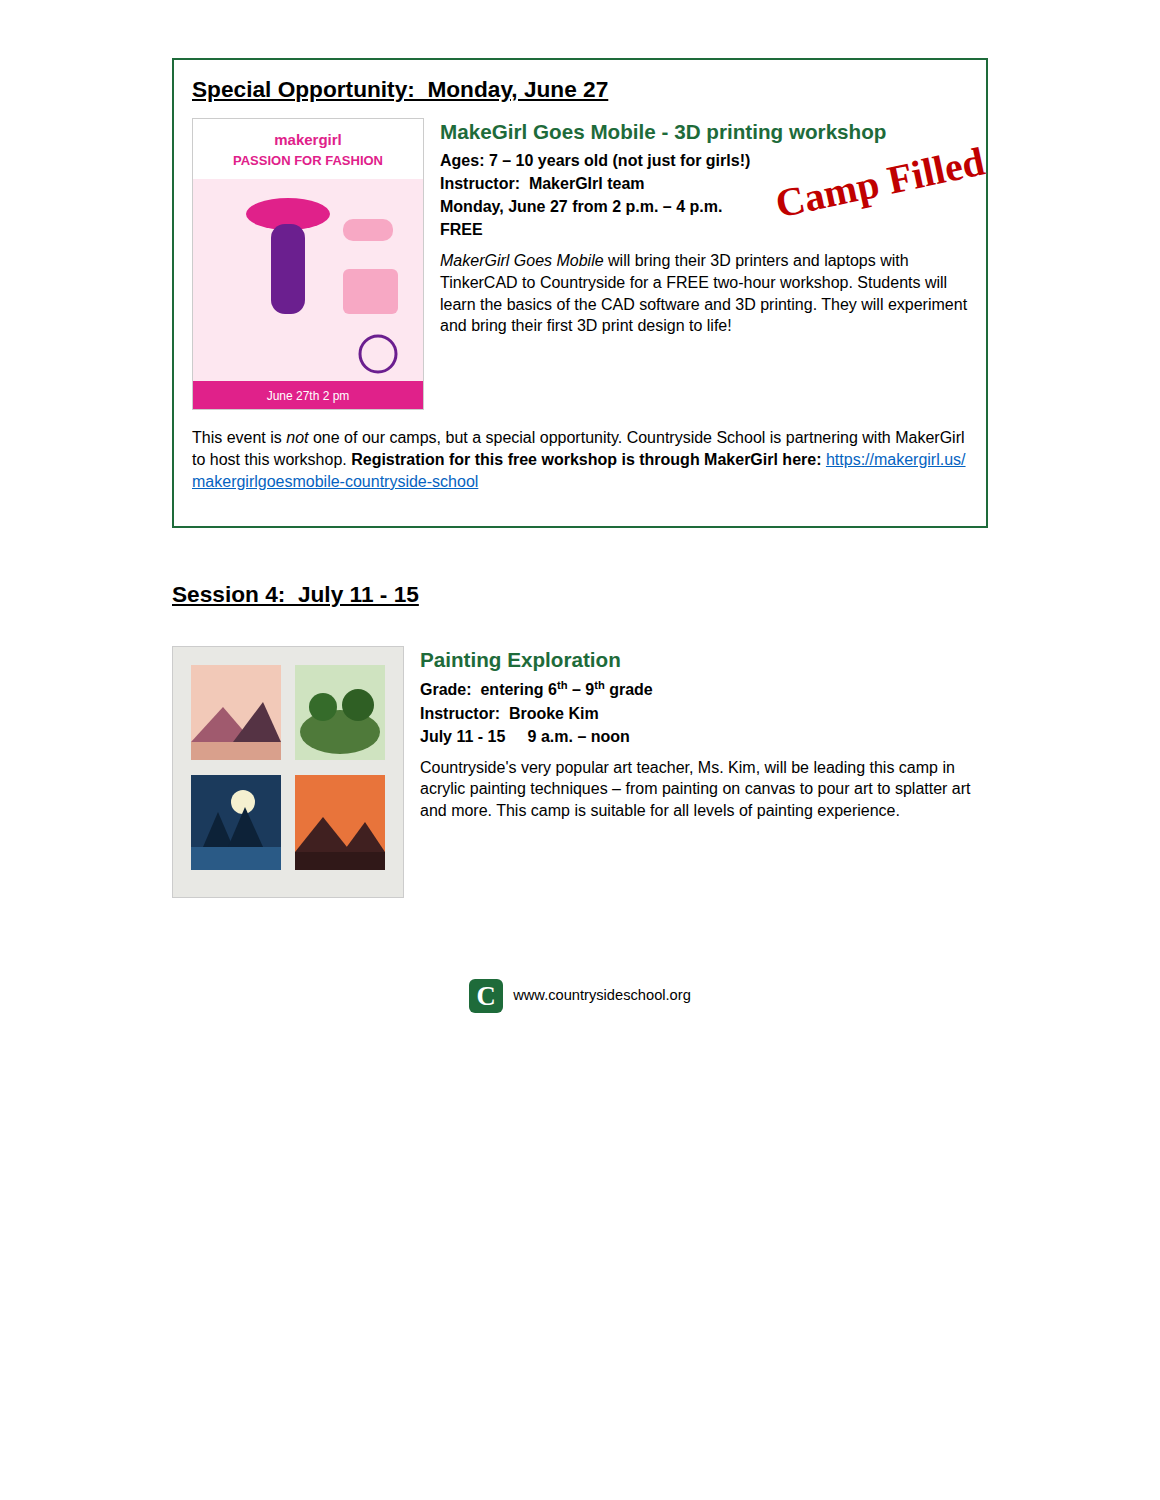Special Opportunity: Monday, June 27
Camp Filled
MakeGirl Goes Mobile - 3D printing workshop
Ages: 7 – 10 years old (not just for girls!)
Instructor: MakerGIrl team
Monday, June 27 from 2 p.m. – 4 p.m.
FREE
MakerGirl Goes Mobile will bring their 3D printers and laptops with TinkerCAD to Countryside for a FREE two-hour workshop. Students will learn the basics of the CAD software and 3D printing. They will experiment and bring their first 3D print design to life!
This event is not one of our camps, but a special opportunity. Countryside School is partnering with MakerGirl to host this workshop. Registration for this free workshop is through MakerGirl here: https://makergirl.us/makergirlgoesmobile-countryside-school
Session 4: July 11 - 15
Painting Exploration
Grade: entering 6th – 9th grade
Instructor: Brooke Kim
July 11 - 15 9 a.m. – noon
Countryside's very popular art teacher, Ms. Kim, will be leading this camp in acrylic painting techniques – from painting on canvas to pour art to splatter art and more. This camp is suitable for all levels of painting experience.
Cwww.countrysideschool.org